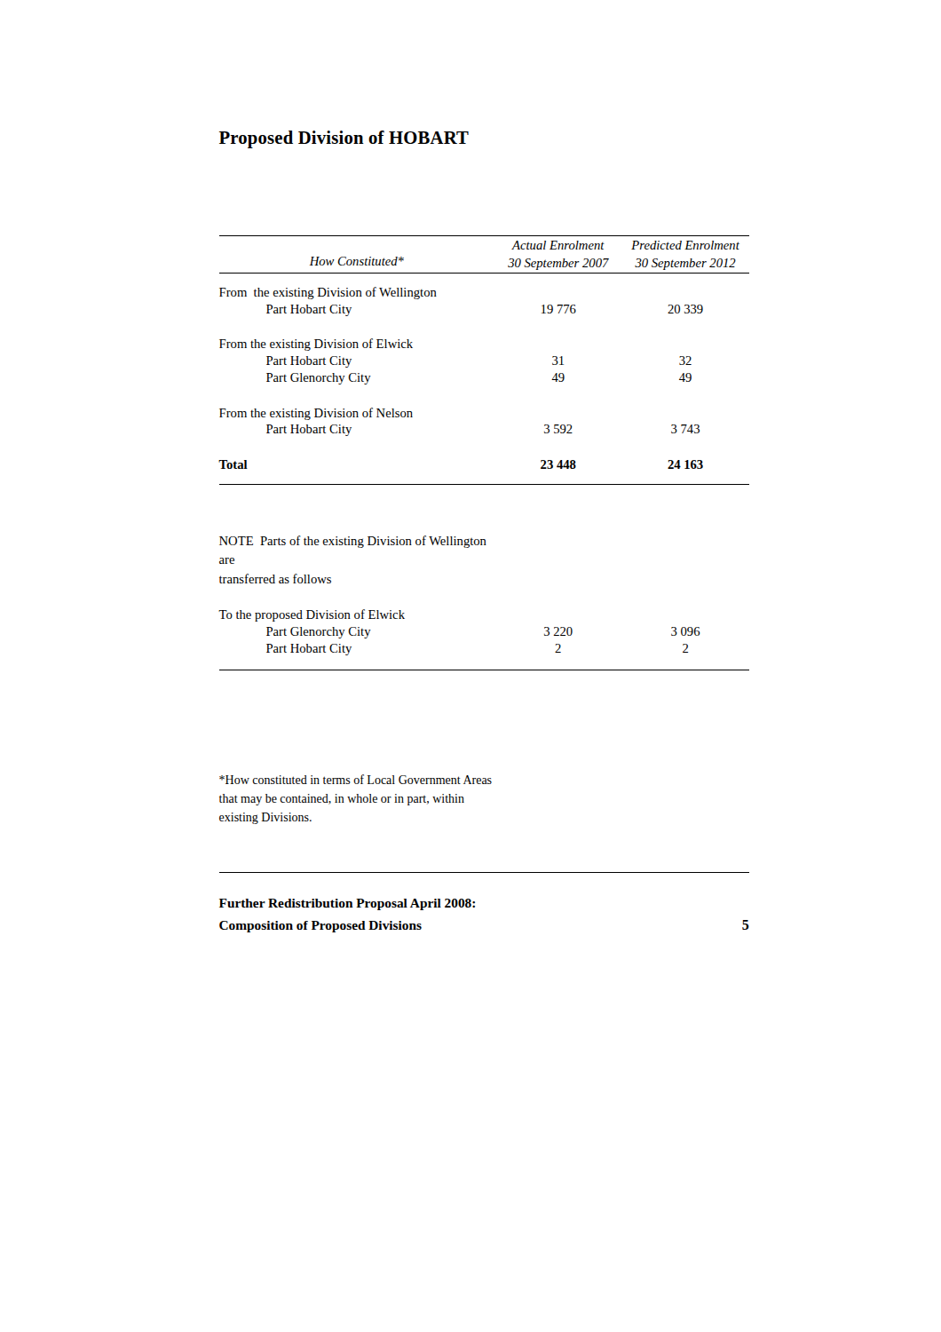Proposed Division of HOBART
| How Constituted* | Actual Enrolment 30 September 2007 | Predicted Enrolment 30 September 2012 |
| From the existing Division of Wellington | | |
| Part Hobart City | 19 776 | 20 339 |
| From the existing Division of Elwick | | |
| Part Hobart City | 31 | 32 |
| Part Glenorchy City | 49 | 49 |
| From the existing Division of Nelson | | |
| Part Hobart City | 3 592 | 3 743 |
| Total | 23 448 | 24 163 |
| NOTE Parts of the existing Division of Wellington are transferred as follows | | |
| To the proposed Division of Elwick | | |
| Part Glenorchy City | 3 220 | 3 096 |
| Part Hobart City | 2 | 2 |
*How constituted in terms of Local Government Areas
that may be contained, in whole or in part, within
existing Divisions.
Further Redistribution Proposal April 2008:
Composition of Proposed Divisions 5